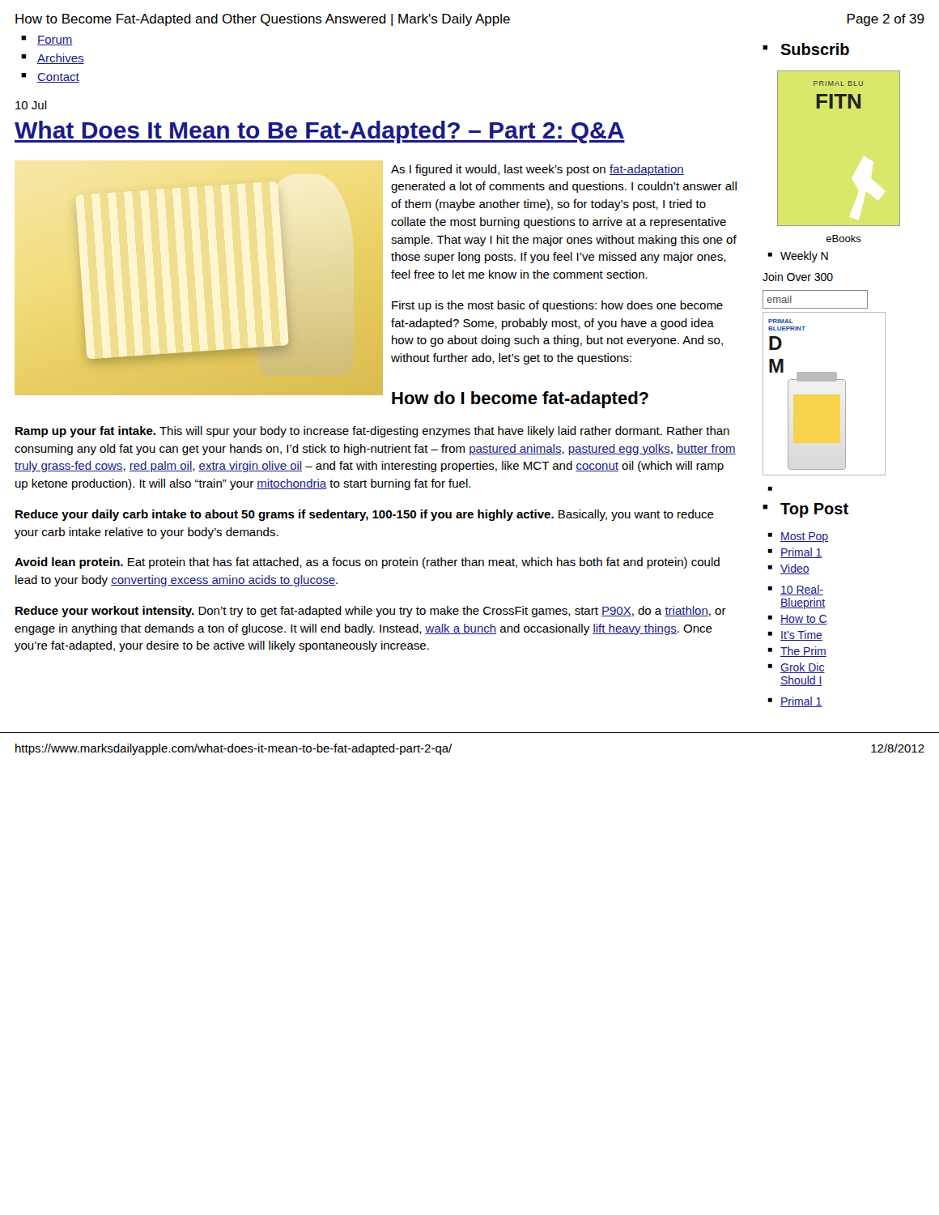How to Become Fat-Adapted and Other Questions Answered | Mark's Daily Apple
Page 2 of 39
Forum
Archives
Contact
10 Jul
What Does It Mean to Be Fat-Adapted? – Part 2: Q&A
As I figured it would, last week’s post on fat-adaptation generated a lot of comments and questions. I couldn’t answer all of them (maybe another time), so for today’s post, I tried to collate the most burning questions to arrive at a representative sample. That way I hit the major ones without making this one of those super long posts. If you feel I’ve missed any major ones, feel free to let me know in the comment section.
First up is the most basic of questions: how does one become fat-adapted? Some, probably most, of you have a good idea how to go about doing such a thing, but not everyone. And so, without further ado, let’s get to the questions:
How do I become fat-adapted?
Ramp up your fat intake. This will spur your body to increase fat-digesting enzymes that have likely laid rather dormant. Rather than consuming any old fat you can get your hands on, I’d stick to high-nutrient fat – from pastured animals, pastured egg yolks, butter from truly grass-fed cows, red palm oil, extra virgin olive oil – and fat with interesting properties, like MCT and coconut oil (which will ramp up ketone production). It will also “train” your mitochondria to start burning fat for fuel.
Reduce your daily carb intake to about 50 grams if sedentary, 100-150 if you are highly active. Basically, you want to reduce your carb intake relative to your body’s demands.
Avoid lean protein. Eat protein that has fat attached, as a focus on protein (rather than meat, which has both fat and protein) could lead to your body converting excess amino acids to glucose.
Reduce your workout intensity. Don’t try to get fat-adapted while you try to make the CrossFit games, start P90X, do a triathlon, or engage in anything that demands a ton of glucose. It will end badly. Instead, walk a bunch and occasionally lift heavy things. Once you’re fat-adapted, your desire to be active will likely spontaneously increase.
Subscrib
PRIMAL BLU
FITN
eBooks
Weekly N
Join Over 300
PRIMAL
BLUEPRINT
D
M
Top Post
Most Pop
Primal 1
Video
10 Real-
Blueprint
How to C
It’s Time
The Prim
Grok Dic
Should I
Primal 1
https://www.marksdailyapple.com/what-does-it-mean-to-be-fat-adapted-part-2-qa/
12/8/2012